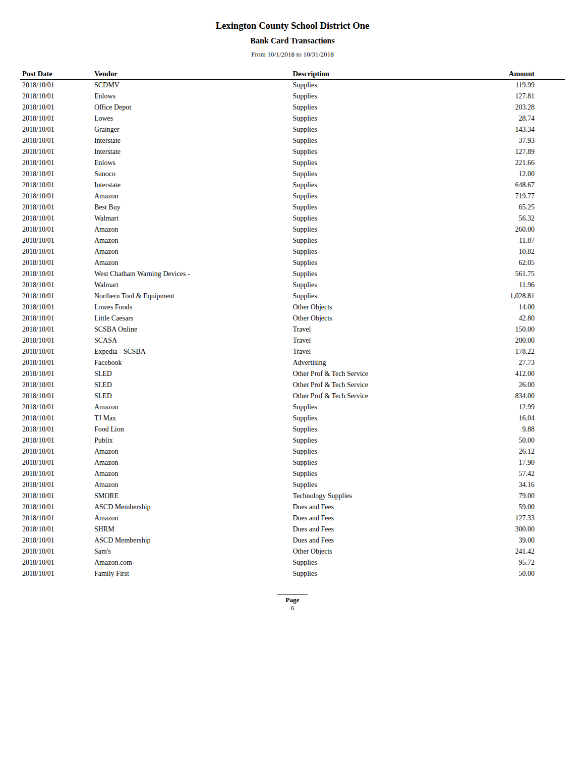Lexington County School District One
Bank Card Transactions
From 10/1/2018 to 10/31/2018
| Post Date | Vendor | Description | Amount |
| --- | --- | --- | --- |
| 2018/10/01 | SCDMV | Supplies | 119.99 |
| 2018/10/01 | Enlows | Supplies | 127.81 |
| 2018/10/01 | Office Depot | Supplies | 203.28 |
| 2018/10/01 | Lowes | Supplies | 28.74 |
| 2018/10/01 | Grainger | Supplies | 143.34 |
| 2018/10/01 | Interstate | Supplies | 37.93 |
| 2018/10/01 | Interstate | Supplies | 127.89 |
| 2018/10/01 | Enlows | Supplies | 221.66 |
| 2018/10/01 | Sunoco | Supplies | 12.00 |
| 2018/10/01 | Interstate | Supplies | 648.67 |
| 2018/10/01 | Amazon | Supplies | 719.77 |
| 2018/10/01 | Best Buy | Supplies | 65.25 |
| 2018/10/01 | Walmart | Supplies | 56.32 |
| 2018/10/01 | Amazon | Supplies | 260.00 |
| 2018/10/01 | Amazon | Supplies | 11.87 |
| 2018/10/01 | Amazon | Supplies | 10.82 |
| 2018/10/01 | Amazon | Supplies | 62.05 |
| 2018/10/01 | West Chatham Warning Devices - | Supplies | 561.75 |
| 2018/10/01 | Walmart | Supplies | 11.96 |
| 2018/10/01 | Northern Tool & Equipment | Supplies | 1,028.81 |
| 2018/10/01 | Lowes Foods | Other Objects | 14.00 |
| 2018/10/01 | Little Caesars | Other Objects | 42.80 |
| 2018/10/01 | SCSBA Online | Travel | 150.00 |
| 2018/10/01 | SCASA | Travel | 200.00 |
| 2018/10/01 | Expedia - SCSBA | Travel | 178.22 |
| 2018/10/01 | Facebook | Advertising | 27.73 |
| 2018/10/01 | SLED | Other Prof & Tech Service | 412.00 |
| 2018/10/01 | SLED | Other Prof & Tech Service | 26.00 |
| 2018/10/01 | SLED | Other Prof & Tech Service | 834.00 |
| 2018/10/01 | Amazon | Supplies | 12.99 |
| 2018/10/01 | TJ Max | Supplies | 16.04 |
| 2018/10/01 | Food Lion | Supplies | 9.88 |
| 2018/10/01 | Publix | Supplies | 50.00 |
| 2018/10/01 | Amazon | Supplies | 26.12 |
| 2018/10/01 | Amazon | Supplies | 17.90 |
| 2018/10/01 | Amazon | Supplies | 57.42 |
| 2018/10/01 | Amazon | Supplies | 34.16 |
| 2018/10/01 | SMORE | Technology Supplies | 79.00 |
| 2018/10/01 | ASCD Membership | Dues and Fees | 59.00 |
| 2018/10/01 | Amazon | Dues and Fees | 127.33 |
| 2018/10/01 | SHRM | Dues and Fees | 300.00 |
| 2018/10/01 | ASCD Membership | Dues and Fees | 39.00 |
| 2018/10/01 | Sam's | Other Objects | 241.42 |
| 2018/10/01 | Amazon.com- | Supplies | 95.72 |
| 2018/10/01 | Family First | Supplies | 50.00 |
Page
6